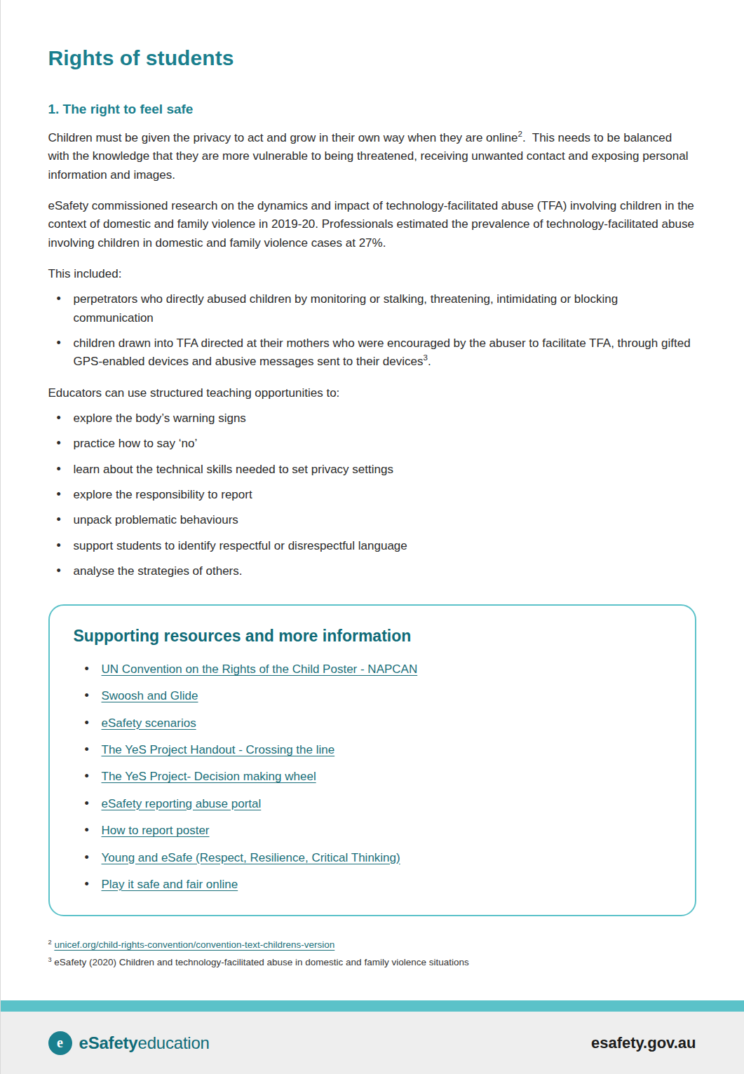Rights of students
1. The right to feel safe
Children must be given the privacy to act and grow in their own way when they are online2. This needs to be balanced with the knowledge that they are more vulnerable to being threatened, receiving unwanted contact and exposing personal information and images.
eSafety commissioned research on the dynamics and impact of technology-facilitated abuse (TFA) involving children in the context of domestic and family violence in 2019-20. Professionals estimated the prevalence of technology-facilitated abuse involving children in domestic and family violence cases at 27%.
This included:
perpetrators who directly abused children by monitoring or stalking, threatening, intimidating or blocking communication
children drawn into TFA directed at their mothers who were encouraged by the abuser to facilitate TFA, through gifted GPS-enabled devices and abusive messages sent to their devices3.
Educators can use structured teaching opportunities to:
explore the body’s warning signs
practice how to say ‘no’
learn about the technical skills needed to set privacy settings
explore the responsibility to report
unpack problematic behaviours
support students to identify respectful or disrespectful language
analyse the strategies of others.
Supporting resources and more information
UN Convention on the Rights of the Child Poster - NAPCAN
Swoosh and Glide
eSafety scenarios
The YeS Project Handout - Crossing the line
The YeS Project- Decision making wheel
eSafety reporting abuse portal
How to report poster
Young and eSafe (Respect, Resilience, Critical Thinking)
Play it safe and fair online
2 unicef.org/child-rights-convention/convention-text-childrens-version
3 eSafety (2020) Children and technology-facilitated abuse in domestic and family violence situations
e
eSafety education
esafety.gov.au